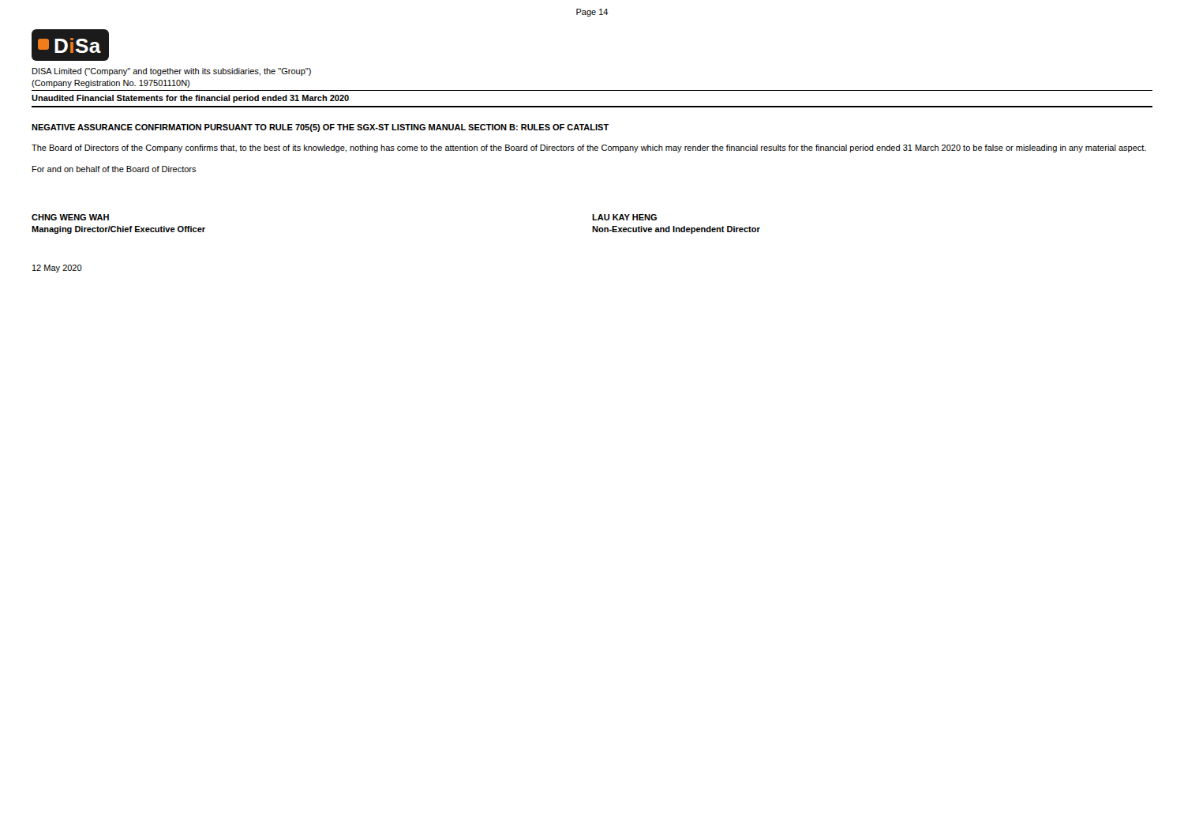Page 14
Di Sa
DISA Limited ("Company" and together with its subsidiaries, the "Group")
(Company Registration No. 197501110N)
Unaudited Financial Statements for the financial period ended 31 March 2020
NEGATIVE ASSURANCE CONFIRMATION PURSUANT TO RULE 705(5) OF THE SGX-ST LISTING MANUAL SECTION B: RULES OF CATALIST
The Board of Directors of the Company confirms that, to the best of its knowledge, nothing has come to the attention of the Board of Directors of the Company which may render the financial results for the financial period ended 31 March 2020 to be false or misleading in any material aspect.
For and on behalf of the Board of Directors
| CHNG WENG WAH Managing Director/Chief Executive Officer | LAU KAY HENG Non-Executive and Independent Director |
12 May 2020